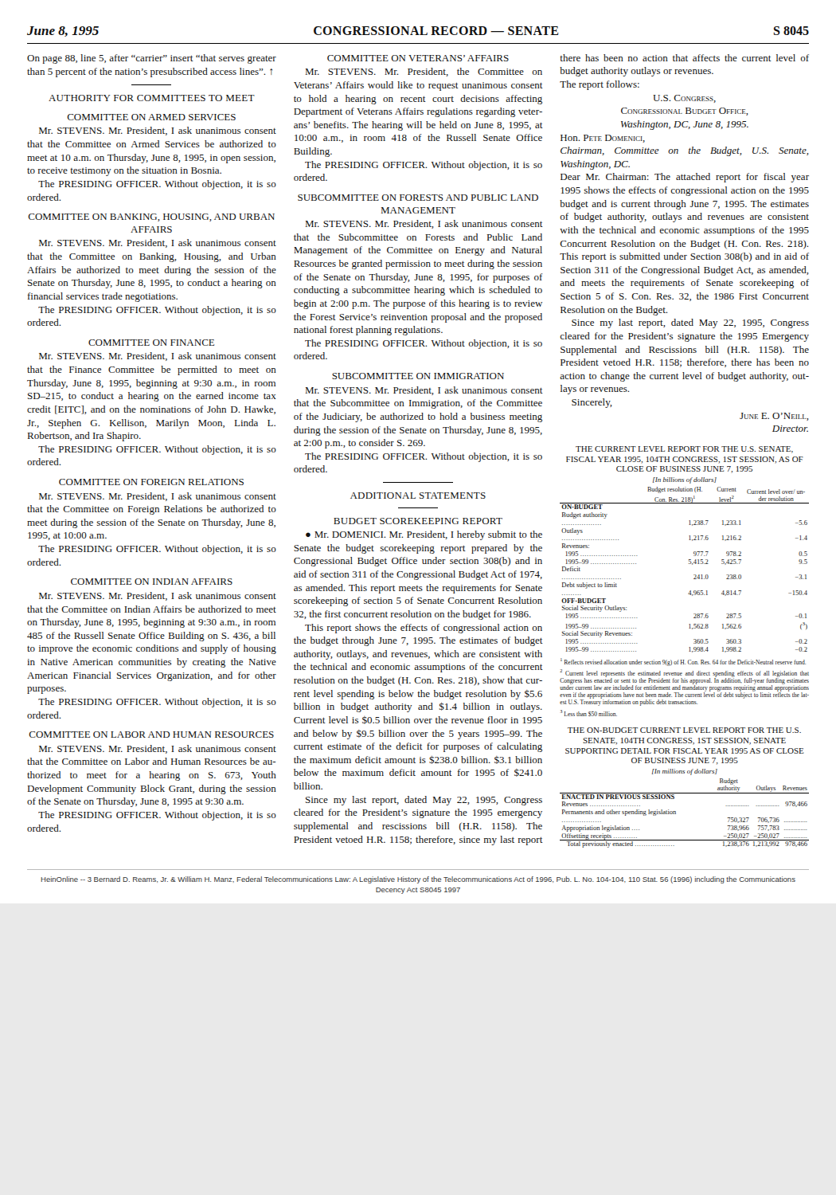June 8, 1995
CONGRESSIONAL RECORD — SENATE
S 8045
On page 88, line 5, after “carrier” insert “that serves greater than 5 percent of the nation’s presubscribed access lines”. ↑
AUTHORITY FOR COMMITTEES TO MEET
COMMITTEE ON ARMED SERVICES
Mr. STEVENS. Mr. President, I ask unanimous consent that the Committee on Armed Services be authorized to meet at 10 a.m. on Thursday, June 8, 1995, in open session, to receive testimony on the situation in Bosnia.
The PRESIDING OFFICER. Without objection, it is so ordered.
COMMITTEE ON BANKING, HOUSING, AND URBAN AFFAIRS
Mr. STEVENS. Mr. President, I ask unanimous consent that the Committee on Banking, Housing, and Urban Affairs be authorized to meet during the session of the Senate on Thursday, June 8, 1995, to conduct a hearing on financial services trade negotiations.
The PRESIDING OFFICER. Without objection, it is so ordered.
COMMITTEE ON FINANCE
Mr. STEVENS. Mr. President, I ask unanimous consent that the Finance Committee be permitted to meet on Thursday, June 8, 1995, beginning at 9:30 a.m., in room SD–215, to conduct a hearing on the earned income tax credit [EITC], and on the nominations of John D. Hawke, Jr., Stephen G. Kellison, Marilyn Moon, Linda L. Robertson, and Ira Shapiro.
The PRESIDING OFFICER. Without objection, it is so ordered.
COMMITTEE ON FOREIGN RELATIONS
Mr. STEVENS. Mr. President, I ask unanimous consent that the Committee on Foreign Relations be authorized to meet during the session of the Senate on Thursday, June 8, 1995, at 10:00 a.m.
The PRESIDING OFFICER. Without objection, it is so ordered.
COMMITTEE ON INDIAN AFFAIRS
Mr. STEVENS. Mr. President, I ask unanimous consent that the Committee on Indian Affairs be authorized to meet on Thursday, June 8, 1995, beginning at 9:30 a.m., in room 485 of the Russell Senate Office Building on S. 436, a bill to improve the economic conditions and supply of housing in Native American communities by creating the Native American Financial Services Organization, and for other purposes.
The PRESIDING OFFICER. Without objection, it is so ordered.
COMMITTEE ON LABOR AND HUMAN RESOURCES
Mr. STEVENS. Mr. President, I ask unanimous consent that the Committee on Labor and Human Resources be authorized to meet for a hearing on S. 673, Youth Development Community Block Grant, during the session of the Senate on Thursday, June 8, 1995 at 9:30 a.m.
The PRESIDING OFFICER. Without objection, it is so ordered.
COMMITTEE ON VETERANS’ AFFAIRS
Mr. STEVENS. Mr. President, the Committee on Veterans’ Affairs would like to request unanimous consent to hold a hearing on recent court decisions affecting Department of Veterans Affairs regulations regarding veterans’ benefits. The hearing will be held on June 8, 1995, at 10:00 a.m., in room 418 of the Russell Senate Office Building.
The PRESIDING OFFICER. Without objection, it is so ordered.
SUBCOMMITTEE ON FORESTS AND PUBLIC LAND MANAGEMENT
Mr. STEVENS. Mr. President, I ask unanimous consent that the Subcommittee on Forests and Public Land Management of the Committee on Energy and Natural Resources be granted permission to meet during the session of the Senate on Thursday, June 8, 1995, for purposes of conducting a subcommittee hearing which is scheduled to begin at 2:00 p.m. The purpose of this hearing is to review the Forest Service’s reinvention proposal and the proposed national forest planning regulations.
The PRESIDING OFFICER. Without objection, it is so ordered.
SUBCOMMITTEE ON IMMIGRATION
Mr. STEVENS. Mr. President, I ask unanimous consent that the Subcommittee on Immigration, of the Committee of the Judiciary, be authorized to hold a business meeting during the session of the Senate on Thursday, June 8, 1995, at 2:00 p.m., to consider S. 269.
The PRESIDING OFFICER. Without objection, it is so ordered.
ADDITIONAL STATEMENTS
BUDGET SCOREKEEPING REPORT
● Mr. DOMENICI. Mr. President, I hereby submit to the Senate the budget scorekeeping report prepared by the Congressional Budget Office under section 308(b) and in aid of section 311 of the Congressional Budget Act of 1974, as amended. This report meets the requirements for Senate scorekeeping of section 5 of Senate Concurrent Resolution 32, the first concurrent resolution on the budget for 1986.
This report shows the effects of congressional action on the budget through June 7, 1995. The estimates of budget authority, outlays, and revenues, which are consistent with the technical and economic assumptions of the concurrent resolution on the budget (H. Con. Res. 218), show that current level spending is below the budget resolution by $5.6 billion in budget authority and $1.4 billion in outlays. Current level is $0.5 billion over the revenue floor in 1995 and below by $9.5 billion over the 5 years 1995–99. The current estimate of the deficit for purposes of calculating the maximum deficit amount is $238.0 billion. $3.1 billion below the maximum deficit amount for 1995 of $241.0 billion.
Since my last report, dated May 22, 1995, Congress cleared for the President’s signature the 1995 emergency supplemental and rescissions bill (H.R. 1158). The President vetoed H.R. 1158; therefore, since my last report there has been no action that affects the current level of budget authority outlays or revenues.
The report follows:
U.S. Congress,
Congressional Budget Office,
Washington, DC, June 8, 1995.
Hon. Pete Domenici,
Chairman, Committee on the Budget, U.S. Senate, Washington, DC.
Dear Mr. Chairman: The attached report for fiscal year 1995 shows the effects of congressional action on the 1995 budget and is current through June 7, 1995. The estimates of budget authority, outlays and revenues are consistent with the technical and economic assumptions of the 1995 Concurrent Resolution on the Budget (H. Con. Res. 218). This report is submitted under Section 308(b) and in aid of Section 311 of the Congressional Budget Act, as amended, and meets the requirements of Senate scorekeeping of Section 5 of S. Con. Res. 32, the 1986 First Concurrent Resolution on the Budget.
Since my last report, dated May 22, 1995, Congress cleared for the President’s signature the 1995 Emergency Supplemental and Rescissions bill (H.R. 1158). The President vetoed H.R. 1158; therefore, there has been no action to change the current level of budget authority, outlays or revenues.
Sincerely,
June E. O’Neill,
Director.
THE CURRENT LEVEL REPORT FOR THE U.S. SENATE, FISCAL YEAR 1995, 104TH CONGRESS, 1ST SESSION, AS OF CLOSE OF BUSINESS JUNE 7, 1995
[In billions of dollars]
| | Budget resolution (H. Con. Res. 218) 1 | Current level 2 | Current level over/ under resolution |
| --- | --- | --- | --- |
| ON-BUDGET | | | |
| Budget authority .................. | 1,238.7 | 1,233.1 | −5.6 |
| Outlays .......................... | 1,217.6 | 1,216.2 | −1.4 |
| Revenues: | | | |
| 1995 .......................... | 977.7 | 978.2 | 0.5 |
| 1995–99 ..................... | 5,415.2 | 5,425.7 | 9.5 |
| Deficit ........................... | 241.0 | 238.0 | −3.1 |
| Debt subject to limit ......... | 4,965.1 | 4,814.7 | −150.4 |
| OFF-BUDGET | | | |
| Social Security Outlays: | | | |
| 1995 .......................... | 287.6 | 287.5 | −0.1 |
| 1995–99 ..................... | 1,562.8 | 1,562.6 | ( 3 ) |
| Social Security Revenues: | | | |
| 1995 .......................... | 360.5 | 360.3 | −0.2 |
| 1995–99 ..................... | 1,998.4 | 1,998.2 | −0.2 |
1 Reflects revised allocation under section 9(g) of H. Con. Res. 64 for the Deficit-Neutral reserve fund.
2 Current level represents the estimated revenue and direct spending effects of all legislation that Congress has enacted or sent to the President for his approval. In addition, full-year funding estimates under current law are included for entitlement and mandatory programs requiring annual appropriations even if the appropriations have not been made. The current level of debt subject to limit reflects the latest U.S. Treasury information on public debt transactions.
3 Less than $50 million.
THE ON-BUDGET CURRENT LEVEL REPORT FOR THE U.S. SENATE, 104TH CONGRESS, 1ST SESSION, SENATE SUPPORTING DETAIL FOR FISCAL YEAR 1995 AS OF CLOSE OF BUSINESS JUNE 7, 1995
[In millions of dollars]
| | Budget authority | Outlays | Revenues |
| --- | --- | --- | --- |
| ENACTED IN PREVIOUS SESSIONS | | | |
| Revenues ....................... | .............. | .............. | 978,466 |
| Permanents and other spending legislation .................. | 750,327 | 706,736 | .............. |
| Appropriation legislation .... | 738,966 | 757,783 | .............. |
| Offsetting receipts ........... | −250,027 | −250,027 | .............. |
| Total previously enacted .................. | 1,238,376 | 1,213,992 | 978,466 |
HeinOnline -- 3 Bernard D. Reams, Jr. & William H. Manz, Federal Telecommunications Law: A Legislative History of the Telecommunications Act of 1996, Pub. L. No. 104-104, 110 Stat. 56 (1996) including the Communications Decency Act S8045 1997